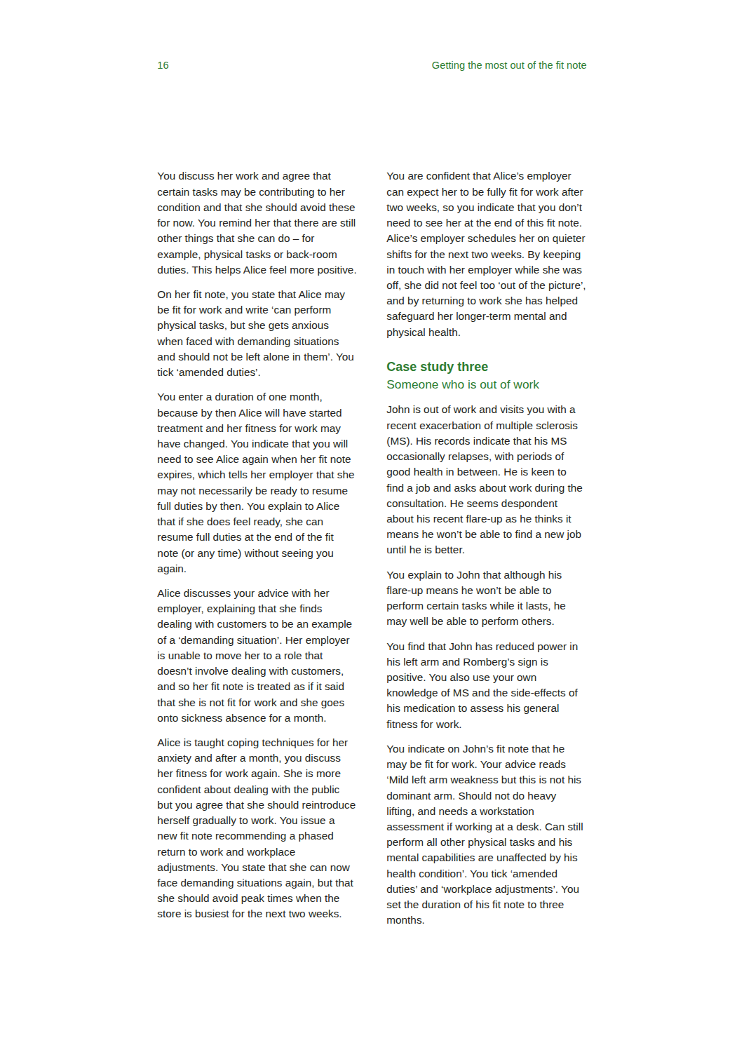16 Getting the most out of the fit note
You discuss her work and agree that certain tasks may be contributing to her condition and that she should avoid these for now. You remind her that there are still other things that she can do – for example, physical tasks or back-room duties. This helps Alice feel more positive.
On her fit note, you state that Alice may be fit for work and write ‘can perform physical tasks, but she gets anxious when faced with demanding situations and should not be left alone in them’. You tick ‘amended duties’.
You enter a duration of one month, because by then Alice will have started treatment and her fitness for work may have changed. You indicate that you will need to see Alice again when her fit note expires, which tells her employer that she may not necessarily be ready to resume full duties by then. You explain to Alice that if she does feel ready, she can resume full duties at the end of the fit note (or any time) without seeing you again.
Alice discusses your advice with her employer, explaining that she finds dealing with customers to be an example of a ‘demanding situation’. Her employer is unable to move her to a role that doesn’t involve dealing with customers, and so her fit note is treated as if it said that she is not fit for work and she goes onto sickness absence for a month.
Alice is taught coping techniques for her anxiety and after a month, you discuss her fitness for work again. She is more confident about dealing with the public but you agree that she should reintroduce herself gradually to work. You issue a new fit note recommending a phased return to work and workplace adjustments. You state that she can now face demanding situations again, but that she should avoid peak times when the store is busiest for the next two weeks.
You are confident that Alice’s employer can expect her to be fully fit for work after two weeks, so you indicate that you don’t need to see her at the end of this fit note. Alice’s employer schedules her on quieter shifts for the next two weeks. By keeping in touch with her employer while she was off, she did not feel too ‘out of the picture’, and by returning to work she has helped safeguard her longer-term mental and physical health.
Case study three
Someone who is out of work
John is out of work and visits you with a recent exacerbation of multiple sclerosis (MS). His records indicate that his MS occasionally relapses, with periods of good health in between. He is keen to find a job and asks about work during the consultation. He seems despondent about his recent flare-up as he thinks it means he won’t be able to find a new job until he is better.
You explain to John that although his flare-up means he won’t be able to perform certain tasks while it lasts, he may well be able to perform others.
You find that John has reduced power in his left arm and Romberg’s sign is positive. You also use your own knowledge of MS and the side-effects of his medication to assess his general fitness for work.
You indicate on John’s fit note that he may be fit for work. Your advice reads ‘Mild left arm weakness but this is not his dominant arm. Should not do heavy lifting, and needs a workstation assessment if working at a desk. Can still perform all other physical tasks and his mental capabilities are unaffected by his health condition’. You tick ‘amended duties’ and ‘workplace adjustments’. You set the duration of his fit note to three months.